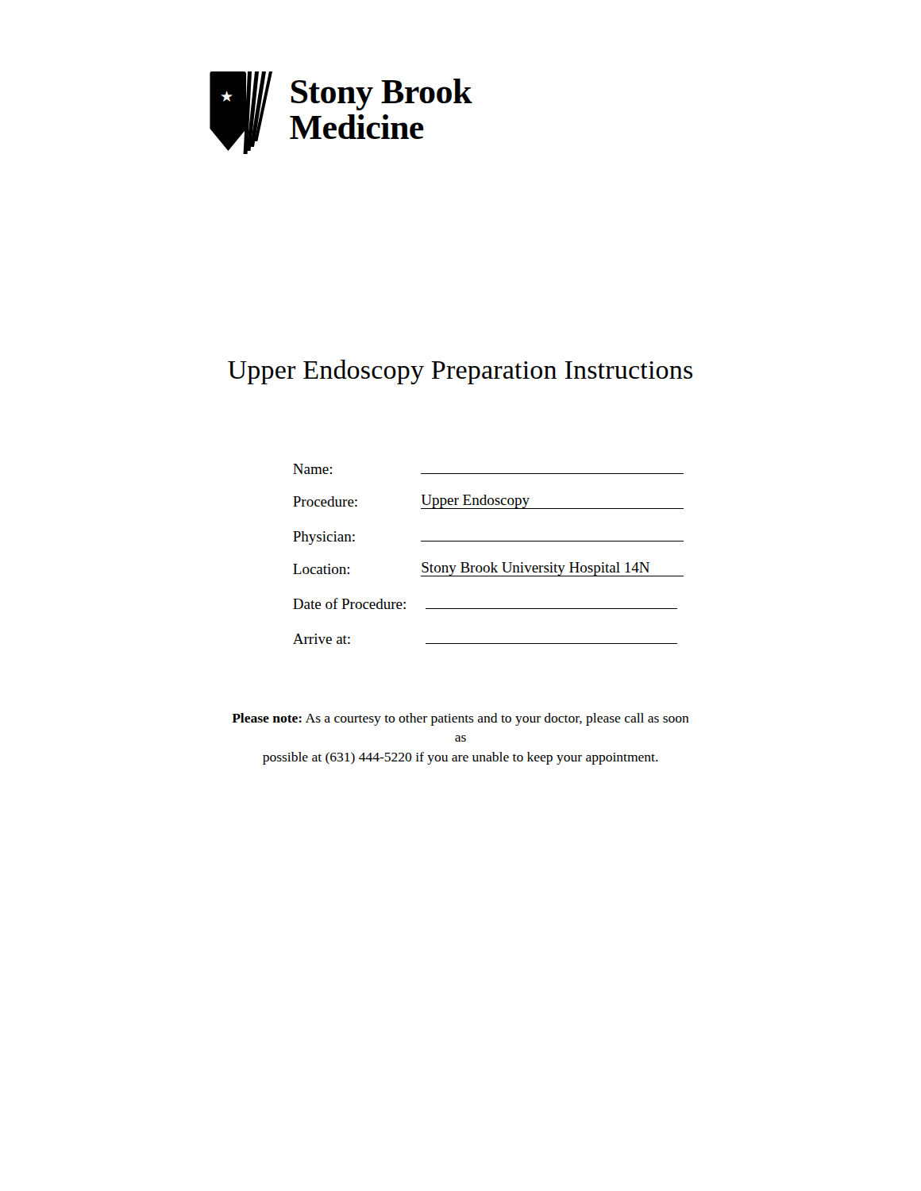★
Stony Brook
Medicine
Upper Endoscopy Preparation Instructions
| Name: | |
| Procedure: | Upper Endoscopy |
| Physician: | |
| Location: | Stony Brook University Hospital 14N |
| Date of Procedure: | |
| Arrive at: | |
Please note: As a courtesy to other patients and to your doctor, please call as soon as possible at (631) 444-5220 if you are unable to keep your appointment.